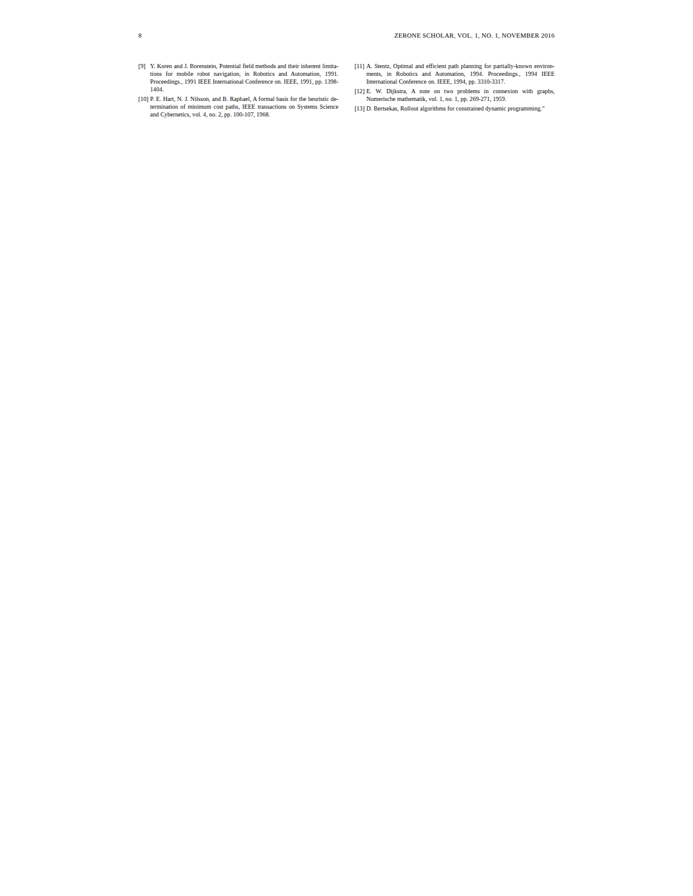8 Zerone Scholar, Vol. 1, No. 1, November 2016
[9] Y. Koren and J. Borenstein, Potential field methods and their inherent limitations for mobile robot navigation, in Robotics and Automation, 1991. Proceedings., 1991 IEEE International Conference on. IEEE, 1991, pp. 1398-1404.
[10] P. E. Hart, N. J. Nilsson, and B. Raphael, A formal basis for the heuristic determination of minimum cost paths, IEEE transactions on Systems Science and Cybernetics, vol. 4, no. 2, pp. 100-107, 1968.
[11] A. Stentz, Optimal and efficient path planning for partially-known environments, in Robotics and Automation, 1994. Proceedings., 1994 IEEE International Conference on. IEEE, 1994, pp. 3310-3317.
[12] E. W. Dijkstra, A note on two problems in connexion with graphs, Numerische mathematik, vol. 1, no. 1, pp. 269-271, 1959.
[13] D. Bertsekas, Rollout algorithms for constrained dynamic programming.”